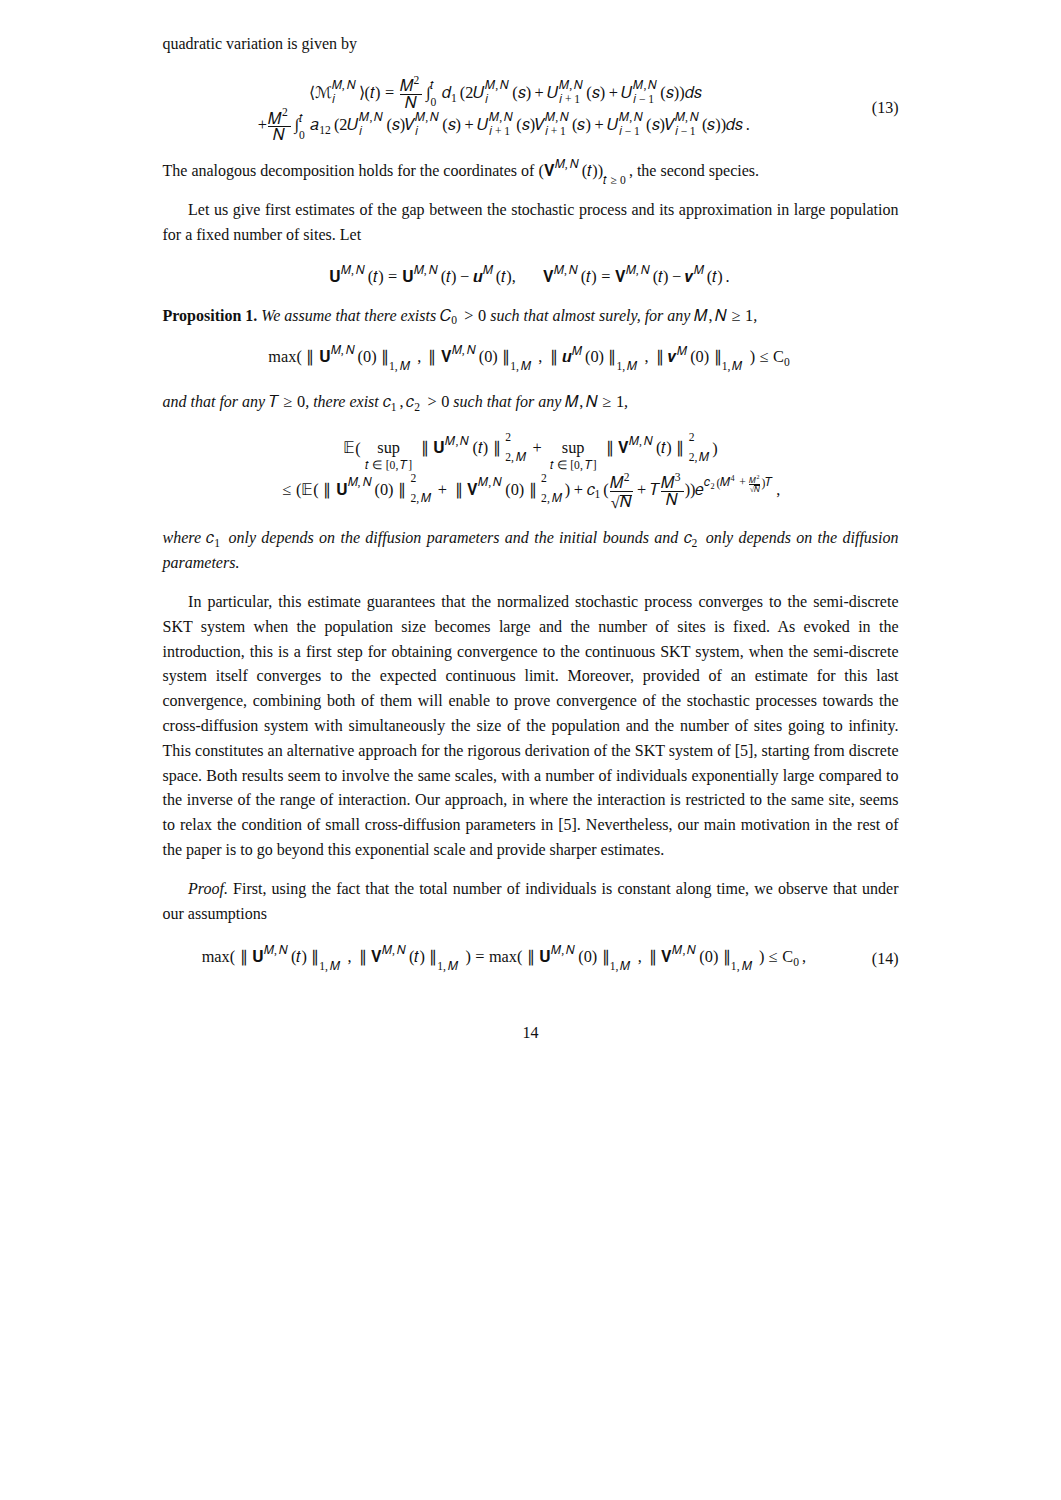quadratic variation is given by
⟨ ℳiM,N ⟩ (t) = M2N ∫0t d1 ( 2UiM,N(s) + Ui+1M,N(s) + Ui−1M,N(s) ) ds + M2N ∫0t a12 ( 2UiM,N(s) ViM,N(s) + Ui+1M,N(s) Vi+1M,N(s) + Ui−1M,N(s) Vi−1M,N(s) ) ds .
(13)
The analogous decomposition holds for the coordinates of (𝐕M,N(t))t≥0, the second species.
Let us give first estimates of the gap between the stochastic process and its approximation in large population for a fixed number of sites. Let
𝐔M,N(t) = 𝐔M,N(t) − 𝒖M(t) , 𝐕M,N(t) = 𝐕M,N(t) − 𝒗M(t) .
Proposition 1. We assume that there exists C0>0 such that almost surely, for any M,N≥1,
max( ∥𝐔M,N(0)∥1,M , ∥𝐕M,N(0)∥1,M , ∥𝒖M(0)∥1,M , ∥𝒗M(0)∥1,M ) ≤ C0
and that for any T≥0, there exist c1,c2>0 such that for any M,N≥1,
𝔼 ( supt∈[0,T] ∥𝐔M,N(t)∥2,M2 + supt∈[0,T] ∥𝐕M,N(t)∥2,M2 ) ≤ ( 𝔼 ( ∥𝐔M,N(0)∥2,M2 + ∥𝐕M,N(0)∥2,M2 ) + c1 ( M2N + TM3N ) ) ec2(M4+M2N)T ,
where c1 only depends on the diffusion parameters and the initial bounds and c2 only depends on the diffusion parameters.
In particular, this estimate guarantees that the normalized stochastic process converges to the semi-discrete SKT system when the population size becomes large and the number of sites is fixed. As evoked in the introduction, this is a first step for obtaining convergence to the continuous SKT system, when the semi-discrete system itself converges to the expected continuous limit. Moreover, provided of an estimate for this last convergence, combining both of them will enable to prove convergence of the stochastic processes towards the cross-diffusion system with simultaneously the size of the population and the number of sites going to infinity. This constitutes an alternative approach for the rigorous derivation of the SKT system of [5], starting from discrete space. Both results seem to involve the same scales, with a number of individuals exponentially large compared to the inverse of the range of interaction. Our approach, in where the interaction is restricted to the same site, seems to relax the condition of small cross-diffusion parameters in [5]. Nevertheless, our main motivation in the rest of the paper is to go beyond this exponential scale and provide sharper estimates.
Proof. First, using the fact that the total number of individuals is constant along time, we observe that under our assumptions
max( ∥𝐔M,N(t)∥1,M , ∥𝐕M,N(t)∥1,M ) = max( ∥𝐔M,N(0)∥1,M , ∥𝐕M,N(0)∥1,M ) ≤ C0 ,
(14)
14